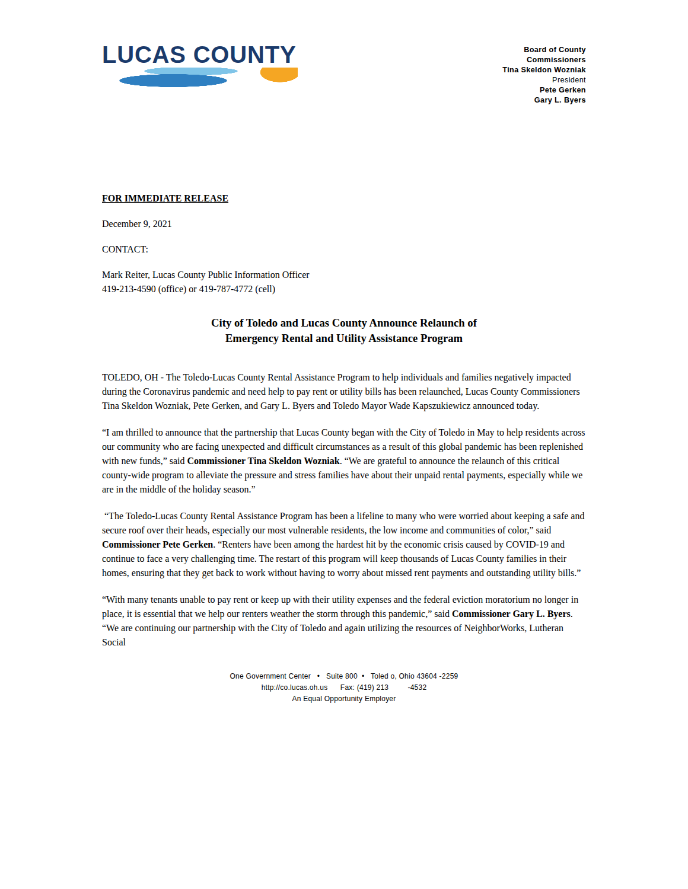LUCAS COUNTY
Board of County
Commissioners
Tina Skeldon Wozniak
President
Pete Gerken
Gary L. Byers
FOR IMMEDIATE RELEASE
December 9, 2021
CONTACT:
Mark Reiter, Lucas County Public Information Officer
419-213-4590 (office) or 419-787-4772 (cell)
City of Toledo and Lucas County Announce Relaunch of
Emergency Rental and Utility Assistance Program
TOLEDO, OH - The Toledo-Lucas County Rental Assistance Program to help individuals and families negatively impacted during the Coronavirus pandemic and need help to pay rent or utility bills has been relaunched, Lucas County Commissioners Tina Skeldon Wozniak, Pete Gerken, and Gary L. Byers and Toledo Mayor Wade Kapszukiewicz announced today.
“I am thrilled to announce that the partnership that Lucas County began with the City of Toledo in May to help residents across our community who are facing unexpected and difficult circumstances as a result of this global pandemic has been replenished with new funds,” said Commissioner Tina Skeldon Wozniak. “We are grateful to announce the relaunch of this critical county-wide program to alleviate the pressure and stress families have about their unpaid rental payments, especially while we are in the middle of the holiday season.”
“The Toledo-Lucas County Rental Assistance Program has been a lifeline to many who were worried about keeping a safe and secure roof over their heads, especially our most vulnerable residents, the low income and communities of color,” said Commissioner Pete Gerken. “Renters have been among the hardest hit by the economic crisis caused by COVID-19 and continue to face a very challenging time. The restart of this program will keep thousands of Lucas County families in their homes, ensuring that they get back to work without having to worry about missed rent payments and outstanding utility bills.”
“With many tenants unable to pay rent or keep up with their utility expenses and the federal eviction moratorium no longer in place, it is essential that we help our renters weather the storm through this pandemic,” said Commissioner Gary L. Byers. “We are continuing our partnership with the City of Toledo and again utilizing the resources of NeighborWorks, Lutheran Social
One Government Center • Suite 800• Toled o, Ohio 43604 -2259
http://co.lucas.oh.us Fax: (419) 213 -4532
An Equal Opportunity Employer